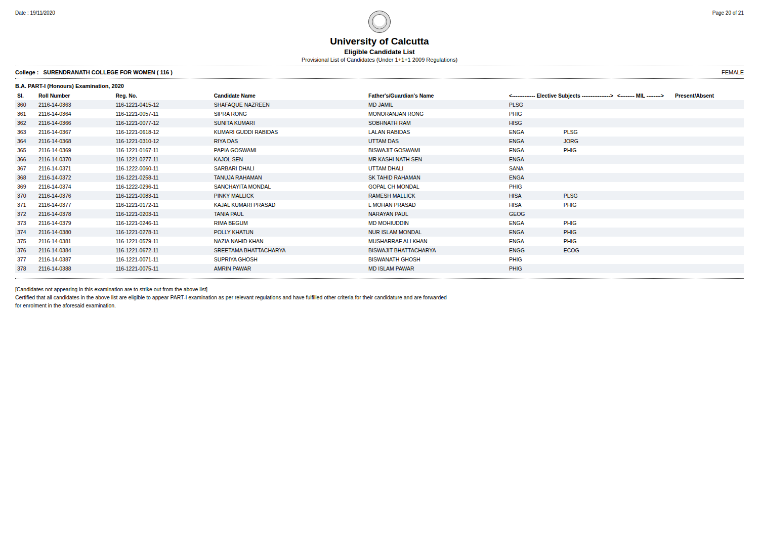Date : 19/11/2020
Page 20 of 21
University of Calcutta
Eligible Candidate List
Provisional List of Candidates (Under 1+1+1 2009 Regulations)
College : SURENDRANATH COLLEGE FOR WOMEN ( 116 )
FEMALE
B.A. PART-I (Honours) Examination, 2020
| Sl. | Roll Number | Reg. No. | Candidate Name | Father's/Guardian's Name | <------------- Elective Subjects ----------------> | <-------- MIL --------> | Present/Absent |
| --- | --- | --- | --- | --- | --- | --- | --- |
| 360 | 2116-14-0363 | 116-1221-0415-12 | SHAFAQUE NAZREEN | MD JAMIL | PLSG | | | |
| 361 | 2116-14-0364 | 116-1221-0057-11 | SIPRA RONG | MONORANJAN RONG | PHIG | | | |
| 362 | 2116-14-0366 | 116-1221-0077-12 | SUNITA KUMARI | SOBHNATH RAM | HISG | | | |
| 363 | 2116-14-0367 | 116-1221-0618-12 | KUMARI GUDDI RABIDAS | LALAN RABIDAS | ENGA | PLSG | | |
| 364 | 2116-14-0368 | 116-1221-0310-12 | RIYA DAS | UTTAM DAS | ENGA | JORG | | |
| 365 | 2116-14-0369 | 116-1221-0167-11 | PAPIA GOSWAMI | BISWAJIT GOSWAMI | ENGA | PHIG | | |
| 366 | 2116-14-0370 | 116-1221-0277-11 | KAJOL SEN | MR KASHI NATH SEN | ENGA | | | |
| 367 | 2116-14-0371 | 116-1222-0060-11 | SARBARI DHALI | UTTAM DHALI | SANA | | | |
| 368 | 2116-14-0372 | 116-1221-0258-11 | TANUJA RAHAMAN | SK TAHID RAHAMAN | ENGA | | | |
| 369 | 2116-14-0374 | 116-1222-0296-11 | SANCHAYITA MONDAL | GOPAL CH MONDAL | PHIG | | | |
| 370 | 2116-14-0376 | 116-1221-0083-11 | PINKY MALLICK | RAMESH MALLICK | HISA | PLSG | | |
| 371 | 2116-14-0377 | 116-1221-0172-11 | KAJAL KUMARI PRASAD | L MOHAN PRASAD | HISA | PHIG | | |
| 372 | 2116-14-0378 | 116-1221-0203-11 | TANIA PAUL | NARAYAN PAUL | GEOG | | | |
| 373 | 2116-14-0379 | 116-1221-0246-11 | RIMA BEGUM | MD MOHIUDDIN | ENGA | PHIG | | |
| 374 | 2116-14-0380 | 116-1221-0278-11 | POLLY KHATUN | NUR ISLAM MONDAL | ENGA | PHIG | | |
| 375 | 2116-14-0381 | 116-1221-0579-11 | NAZIA NAHID KHAN | MUSHARRAF ALI KHAN | ENGA | PHIG | | |
| 376 | 2116-14-0384 | 116-1221-0672-11 | SREETAMA BHATTACHARYA | BISWAJIT BHATTACHARYA | ENGG | ECOG | | |
| 377 | 2116-14-0387 | 116-1221-0071-11 | SUPRIYA GHOSH | BISWANATH GHOSH | PHIG | | | |
| 378 | 2116-14-0388 | 116-1221-0075-11 | AMRIN PAWAR | MD ISLAM PAWAR | PHIG | | | |
[Candidates not appearing in this examination are to strike out from the above list]
Certified that all candidates in the above list are eligible to appear PART-I examination as per relevant regulations and have fulfilled other criteria for their candidature and are forwarded
for enrolment in the aforesaid examination.